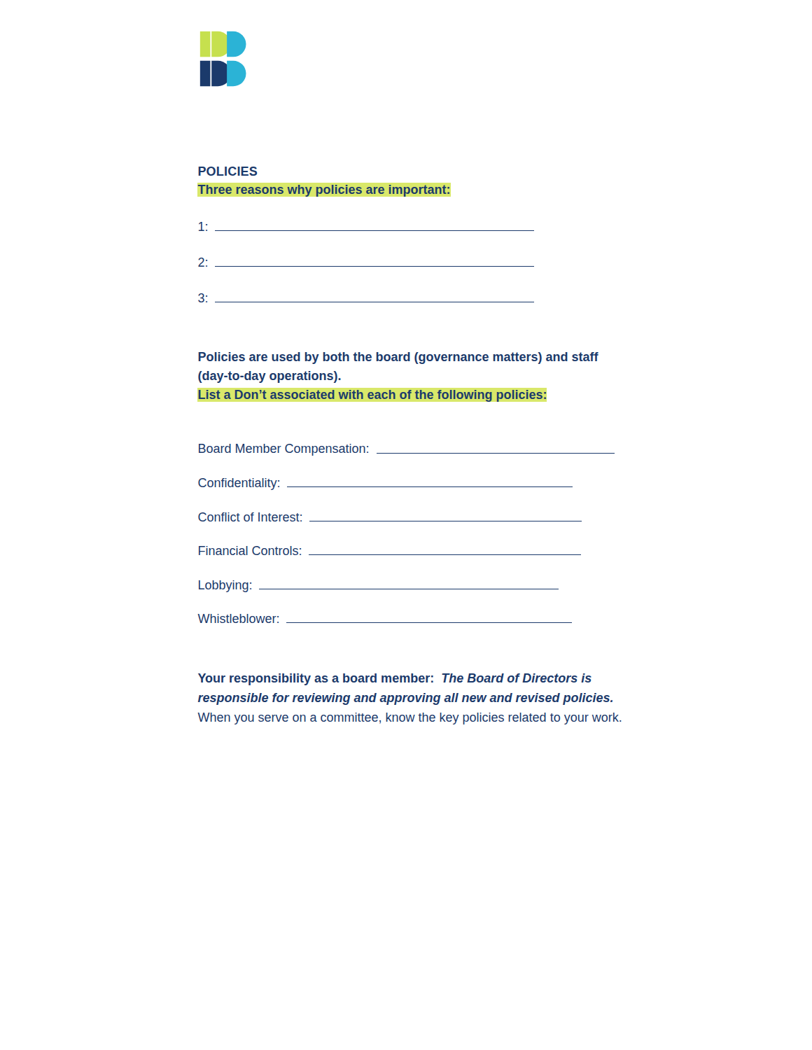POLICIES
Three reasons why policies are important:
1:
2:
3:
Policies are used by both the board (governance matters) and staff (day-to-day operations).
List a Don’t associated with each of the following policies:
Board Member Compensation:
Confidentiality:
Conflict of Interest:
Financial Controls:
Lobbying:
Whistleblower:
Your responsibility as a board member: The Board of Directors is responsible for reviewing and approving all new and revised policies. When you serve on a committee, know the key policies related to your work.